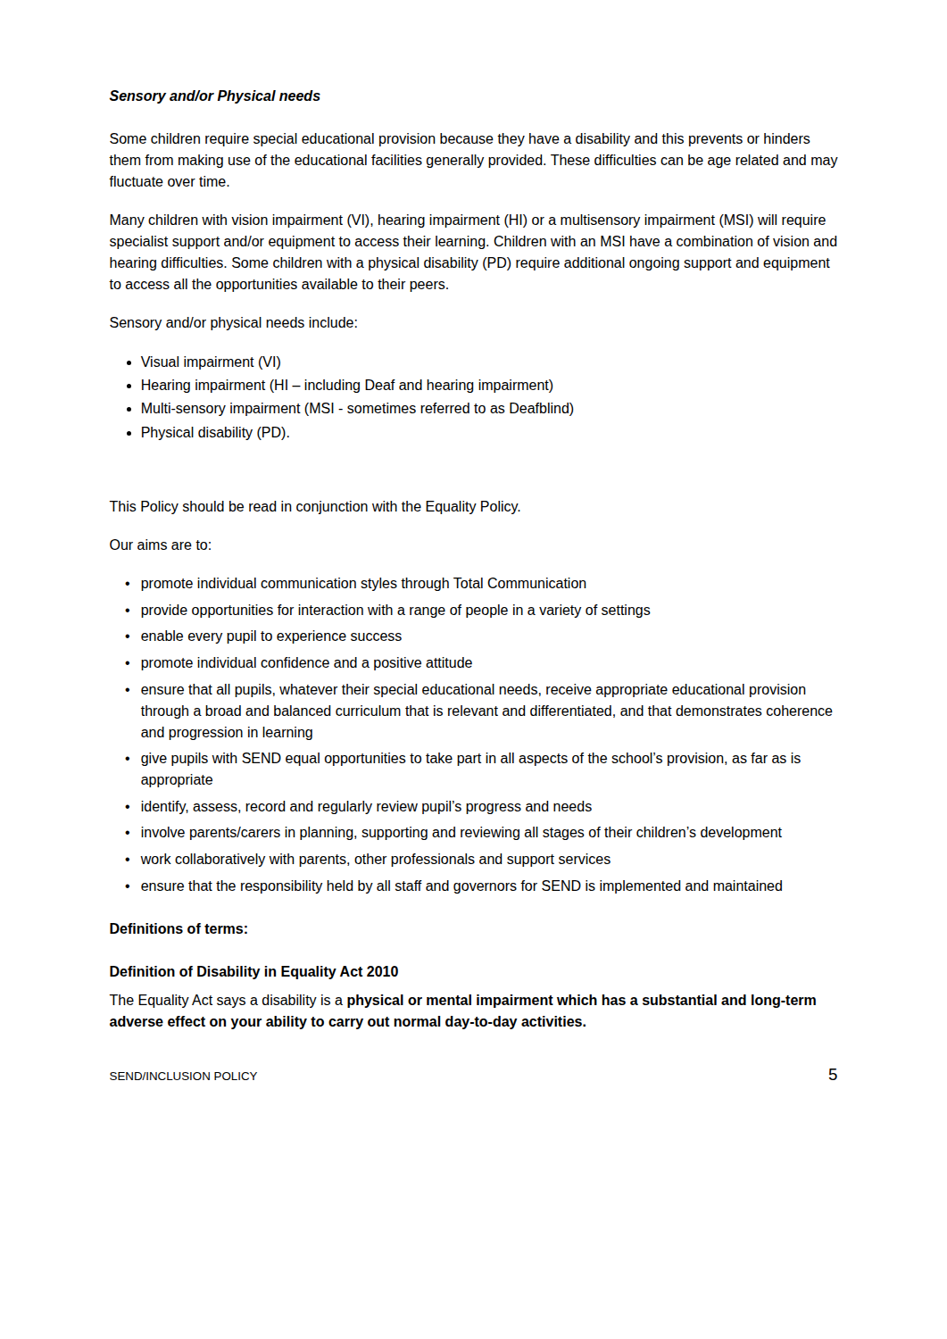Sensory and/or Physical needs
Some children require special educational provision because they have a disability and this prevents or hinders them from making use of the educational facilities generally provided. These difficulties can be age related and may fluctuate over time.
Many children with vision impairment (VI), hearing impairment (HI) or a multisensory impairment (MSI) will require specialist support and/or equipment to access their learning. Children with an MSI have a combination of vision and hearing difficulties. Some children with a physical disability (PD) require additional ongoing support and equipment to access all the opportunities available to their peers.
Sensory and/or physical needs include:
Visual impairment (VI)
Hearing impairment (HI – including Deaf and hearing impairment)
Multi-sensory impairment (MSI - sometimes referred to as Deafblind)
Physical disability (PD).
This Policy should be read in conjunction with the Equality Policy.
Our aims are to:
promote individual communication styles through Total Communication
provide opportunities for interaction with a range of people in a variety of settings
enable every pupil to experience success
promote individual confidence and a positive attitude
ensure that all pupils, whatever their special educational needs, receive appropriate educational provision through a broad and balanced curriculum that is relevant and differentiated, and that demonstrates coherence and progression in learning
give pupils with SEND equal opportunities to take part in all aspects of the school’s provision, as far as is appropriate
identify, assess, record and regularly review pupil’s progress and needs
involve parents/carers in planning, supporting and reviewing all stages of their children’s development
work collaboratively with parents, other professionals and support services
ensure that the responsibility held by all staff and governors for SEND is implemented and maintained
Definitions of terms:
Definition of Disability in Equality Act 2010
The Equality Act says a disability is a physical or mental impairment which has a substantial and long-term adverse effect on your ability to carry out normal day-to-day activities.
SEND/INCLUSION POLICY 5